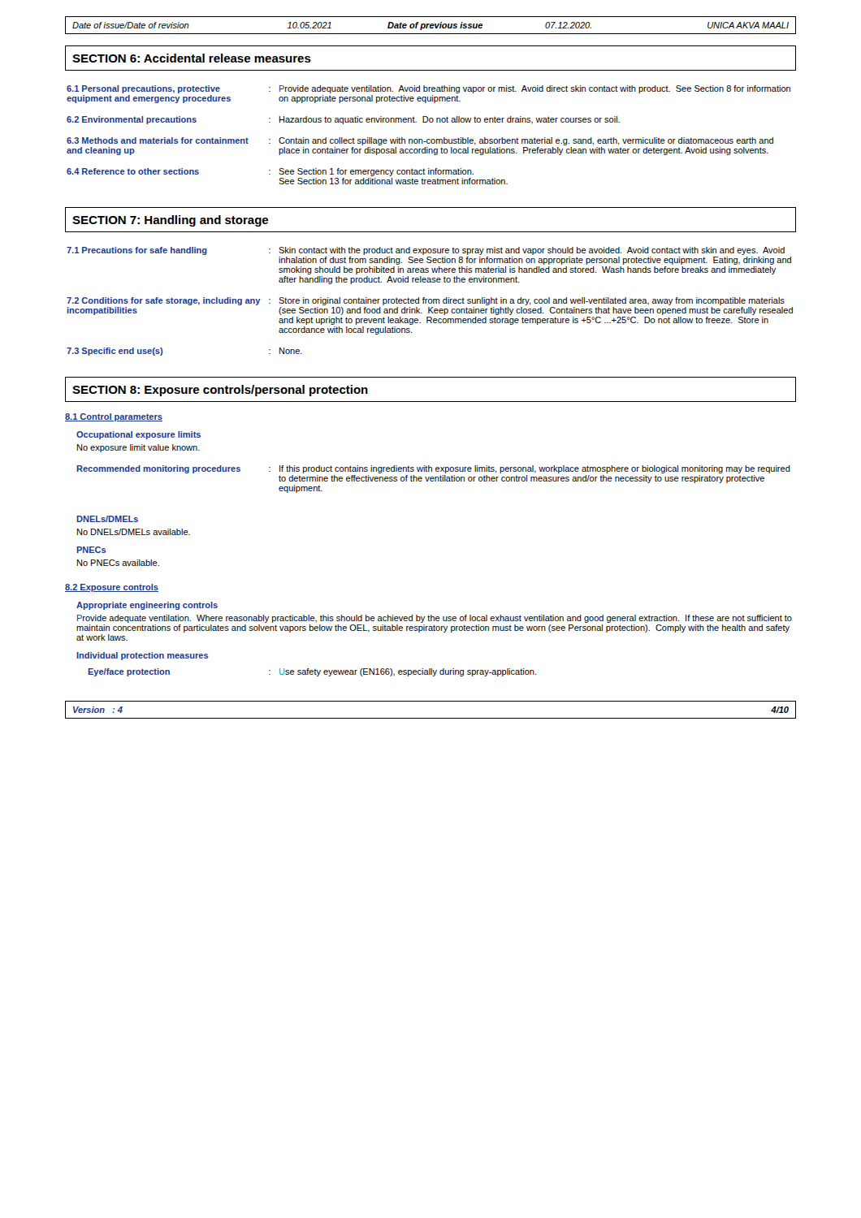| Date of issue/Date of revision | 10.05.2021 | Date of previous issue | 07.12.2020. | UNICA AKVA MAALI |
SECTION 6: Accidental release measures
| 6.1 Personal precautions, protective equipment and emergency procedures | : | P rovide adequate ventilation. Avoid breathing vapor or mist. Avoid direct skin contact with product. See Section 8 for information on appropriate personal protective equipment. |
| 6.2 Environmental precautions | : | Hazardous to aquatic environment. Do not allow to enter drains, water courses or soil. |
| 6.3 Methods and materials for containment and cleaning up | : | Contain and collect spillage with non-combustible, absorbent material e.g. sand, earth, vermiculite or diatomaceous earth and place in container for disposal according to local regulations. Preferably clean with water or detergent. Avoid using solvents. |
| 6.4 Reference to other sections | : | See Section 1 for emergency contact information. See Section 13 for additional waste treatment information. |
SECTION 7: Handling and storage
| 7.1 Precautions for safe handling | : | Skin contact with the product and exposure to spray mist and vapor should be avoided. Avoid contact with skin and eyes. Avoid inhalation of dust from sanding. See Section 8 for information on appropriate personal protective equipment. Eating, drinking and smoking should be prohibited in areas where this material is handled and stored. Wash hands before breaks and immediately after handling the product. Avoid release to the environment. |
| 7.2 Conditions for safe storage, including any incompatibilities | : | Store in original container protected from direct sunlight in a dry, cool and well-ventilated area, away from incompatible materials (see Section 10) and food and drink. Keep container tightly closed. Containers that have been opened must be carefully resealed and kept upright to prevent leakage. Recommended storage temperature is +5°C ...+25°C. Do not allow to freeze. Store in accordance with local regulations. |
| 7.3 Specific end use(s) | : | None. |
SECTION 8: Exposure controls/personal protection
8.1 Control parameters
Occupational exposure limits
No exposure limit value known.
| Recommended monitoring procedures | : | If this product contains ingredients with exposure limits, personal, workplace atmosphere or biological monitoring may be required to determine the effectiveness of the ventilation or other control measures and/or the necessity to use respiratory protective equipment. |
DNELs/DMELs
No DNELs/DMELs available.
PNECs
No PNECs available.
8.2 Exposure controls
Appropriate engineering controls
Provide adequate ventilation. Where reasonably practicable, this should be achieved by the use of local exhaust ventilation and good general extraction. If these are not sufficient to maintain concentrations of particulates and solvent vapors below the OEL, suitable respiratory protection must be worn (see Personal protection). Comply with the health and safety at work laws.
Individual protection measures
| Eye/face protection | : | U se safety eyewear (EN166), especially during spray-application. |
| Version : 4 | 4/10 |